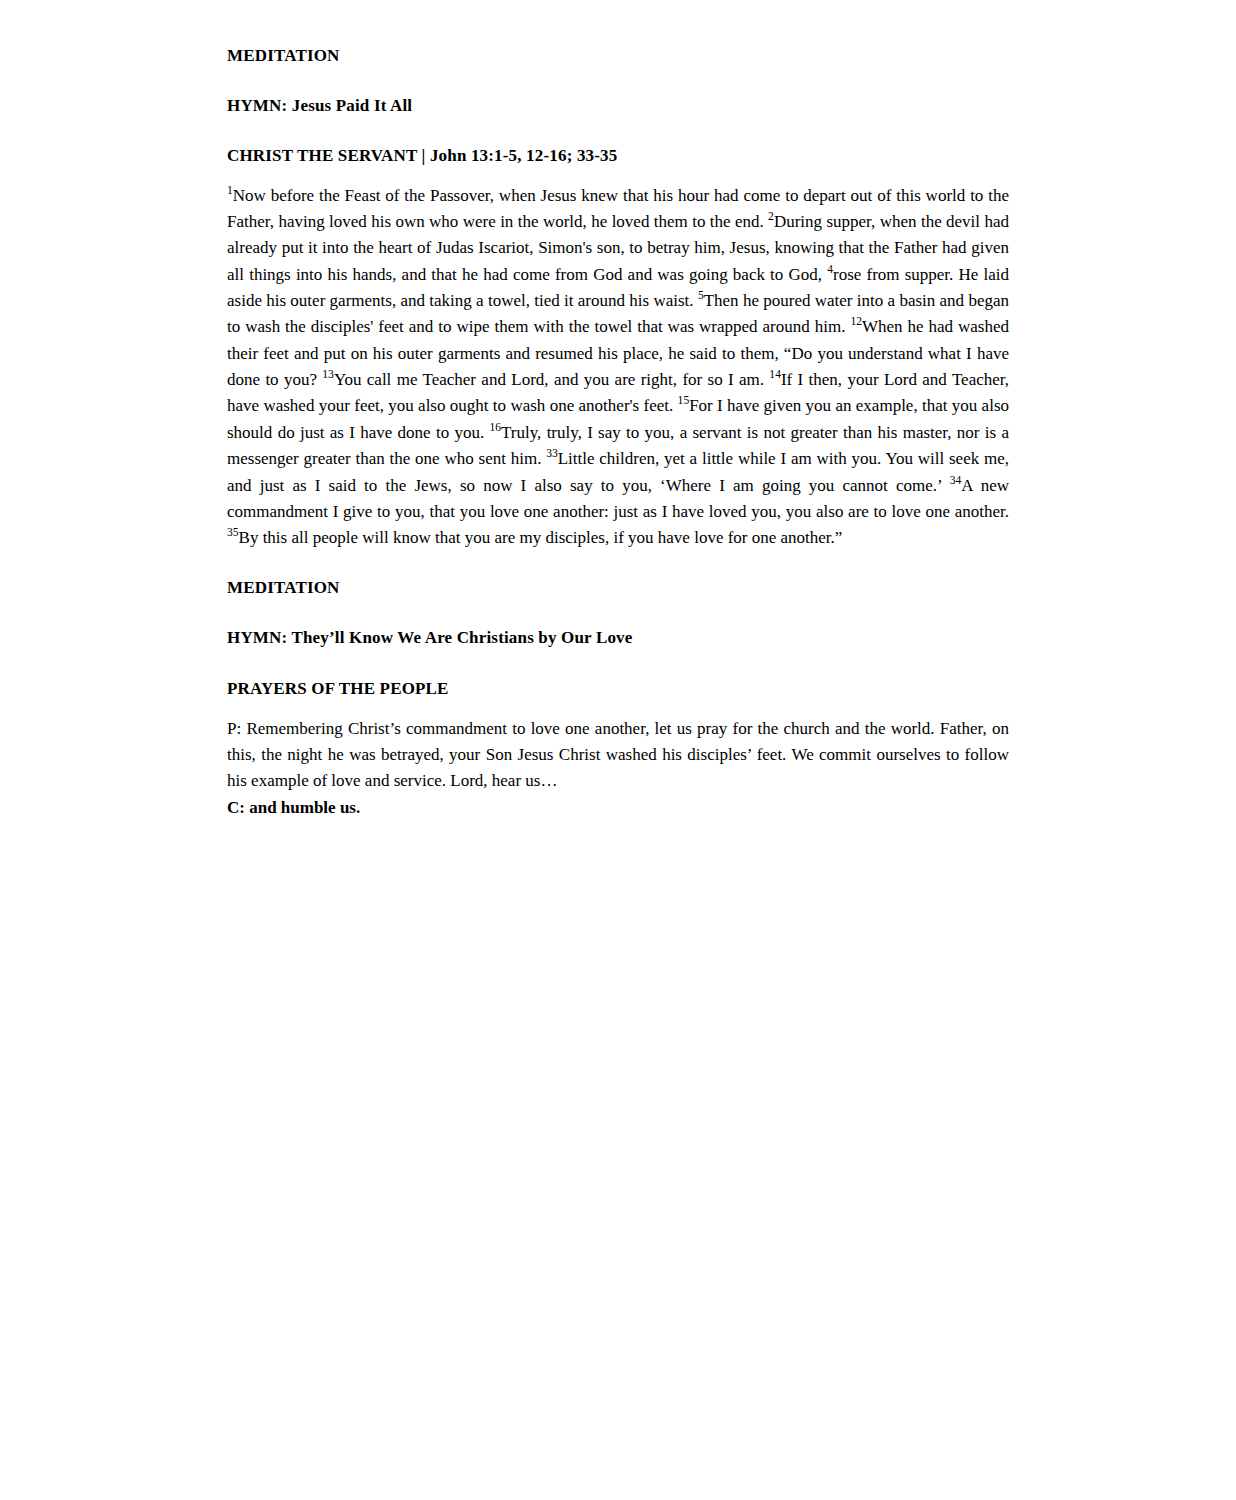MEDITATION
HYMN: Jesus Paid It All
CHRIST THE SERVANT | John 13:1-5, 12-16; 33-35
1Now before the Feast of the Passover, when Jesus knew that his hour had come to depart out of this world to the Father, having loved his own who were in the world, he loved them to the end. 2During supper, when the devil had already put it into the heart of Judas Iscariot, Simon's son, to betray him, Jesus, knowing that the Father had given all things into his hands, and that he had come from God and was going back to God, 4rose from supper. He laid aside his outer garments, and taking a towel, tied it around his waist. 5Then he poured water into a basin and began to wash the disciples' feet and to wipe them with the towel that was wrapped around him. 12When he had washed their feet and put on his outer garments and resumed his place, he said to them, “Do you understand what I have done to you? 13You call me Teacher and Lord, and you are right, for so I am. 14If I then, your Lord and Teacher, have washed your feet, you also ought to wash one another's feet. 15For I have given you an example, that you also should do just as I have done to you. 16Truly, truly, I say to you, a servant is not greater than his master, nor is a messenger greater than the one who sent him. 33Little children, yet a little while I am with you. You will seek me, and just as I said to the Jews, so now I also say to you, ‘Where I am going you cannot come.’ 34A new commandment I give to you, that you love one another: just as I have loved you, you also are to love one another. 35By this all people will know that you are my disciples, if you have love for one another.”
MEDITATION
HYMN: They’ll Know We Are Christians by Our Love
PRAYERS OF THE PEOPLE
P: Remembering Christ’s commandment to love one another, let us pray for the church and the world. Father, on this, the night he was betrayed, your Son Jesus Christ washed his disciples’ feet. We commit ourselves to follow his example of love and service. Lord, hear us…
C: and humble us.